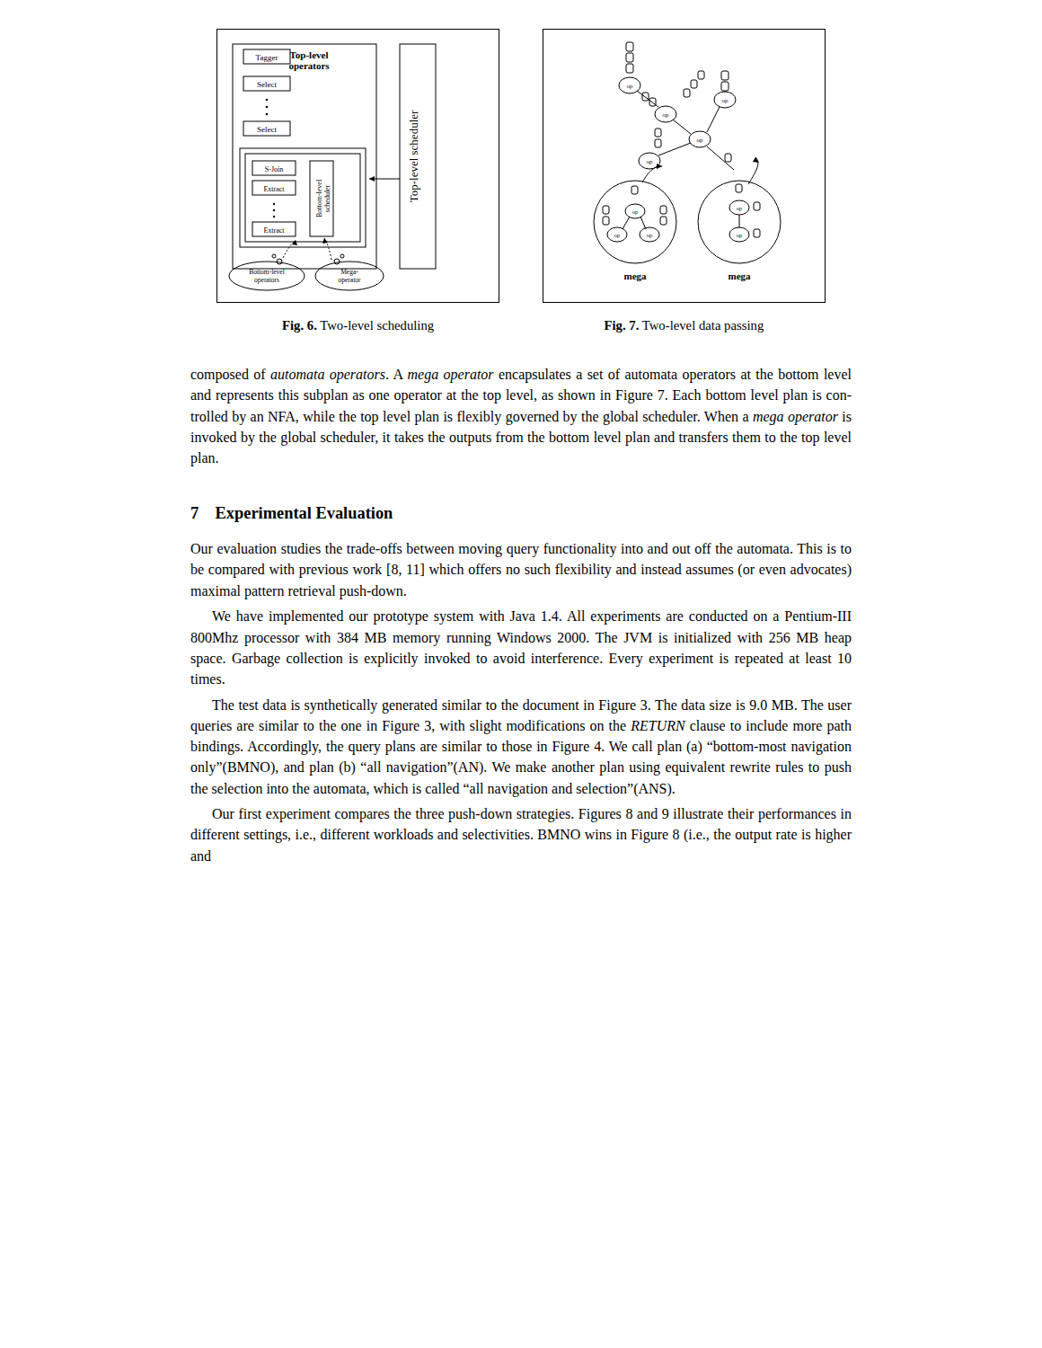Top-level operators Tagger Select Select S-Join Extract Extract Bottom-level scheduler Top-level scheduler Bottom-level operators Mega- operator
Fig. 6. Two-level scheduling
op op op op op op op op op op mega mega
Fig. 7. Two-level data passing
composed of automata operators. A mega operator encapsulates a set of automata operators at the bottom level and represents this subplan as one operator at the top level, as shown in Figure 7. Each bottom level plan is controlled by an NFA, while the top level plan is flexibly governed by the global scheduler. When a mega operator is invoked by the global scheduler, it takes the outputs from the bottom level plan and transfers them to the top level plan.
7 Experimental Evaluation
Our evaluation studies the trade-offs between moving query functionality into and out off the automata. This is to be compared with previous work [8, 11] which offers no such flexibility and instead assumes (or even advocates) maximal pattern retrieval push-down.
We have implemented our prototype system with Java 1.4. All experiments are conducted on a Pentium-III 800Mhz processor with 384 MB memory running Windows 2000. The JVM is initialized with 256 MB heap space. Garbage collection is explicitly invoked to avoid interference. Every experiment is repeated at least 10 times.
The test data is synthetically generated similar to the document in Figure 3. The data size is 9.0 MB. The user queries are similar to the one in Figure 3, with slight modifications on the RETURN clause to include more path bindings. Accordingly, the query plans are similar to those in Figure 4. We call plan (a) “bottom-most navigation only”(BMNO), and plan (b) “all navigation”(AN). We make another plan using equivalent rewrite rules to push the selection into the automata, which is called “all navigation and selection”(ANS).
Our first experiment compares the three push-down strategies. Figures 8 and 9 illustrate their performances in different settings, i.e., different workloads and selectivities. BMNO wins in Figure 8 (i.e., the output rate is higher and